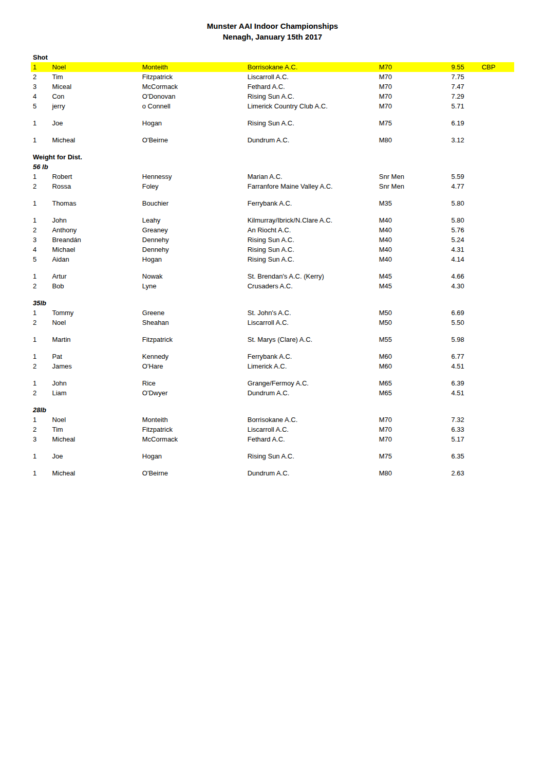Munster AAI Indoor Championships
Nenagh, January 15th 2017
| Shot |
| 1 | Noel | Monteith | Borrisokane A.C. | M70 | 9.55 | CBP |
| 2 | Tim | Fitzpatrick | Liscarroll A.C. | M70 | 7.75 | |
| 3 | Miceal | McCormack | Fethard A.C. | M70 | 7.47 | |
| 4 | Con | O'Donovan | Rising Sun A.C. | M70 | 7.29 | |
| 5 | jerry | o Connell | Limerick Country Club A.C. | M70 | 5.71 | |
| 1 | Joe | Hogan | Rising Sun A.C. | M75 | 6.19 | |
| 1 | Micheal | O'Beirne | Dundrum A.C. | M80 | 3.12 | |
| Weight for Dist. |
| 56 lb |
| 1 | Robert | Hennessy | Marian A.C. | Snr Men | 5.59 | |
| 2 | Rossa | Foley | Farranfore Maine Valley A.C. | Snr Men | 4.77 | |
| 1 | Thomas | Bouchier | Ferrybank A.C. | M35 | 5.80 | |
| 1 | John | Leahy | Kilmurray/Ibrick/N.Clare A.C. | M40 | 5.80 | |
| 2 | Anthony | Greaney | An Riocht A.C. | M40 | 5.76 | |
| 3 | Breandán | Dennehy | Rising Sun A.C. | M40 | 5.24 | |
| 4 | Michael | Dennehy | Rising Sun A.C. | M40 | 4.31 | |
| 5 | Aidan | Hogan | Rising Sun A.C. | M40 | 4.14 | |
| 1 | Artur | Nowak | St. Brendan's A.C. (Kerry) | M45 | 4.66 | |
| 2 | Bob | Lyne | Crusaders A.C. | M45 | 4.30 | |
| 35lb |
| 1 | Tommy | Greene | St. John's A.C. | M50 | 6.69 | |
| 2 | Noel | Sheahan | Liscarroll A.C. | M50 | 5.50 | |
| 1 | Martin | Fitzpatrick | St. Marys (Clare) A.C. | M55 | 5.98 | |
| 1 | Pat | Kennedy | Ferrybank A.C. | M60 | 6.77 | |
| 2 | James | O'Hare | Limerick A.C. | M60 | 4.51 | |
| 1 | John | Rice | Grange/Fermoy A.C. | M65 | 6.39 | |
| 2 | Liam | O'Dwyer | Dundrum A.C. | M65 | 4.51 | |
| 28lb |
| 1 | Noel | Monteith | Borrisokane A.C. | M70 | 7.32 | |
| 2 | Tim | Fitzpatrick | Liscarroll A.C. | M70 | 6.33 | |
| 3 | Micheal | McCormack | Fethard A.C. | M70 | 5.17 | |
| 1 | Joe | Hogan | Rising Sun A.C. | M75 | 6.35 | |
| 1 | Micheal | O'Beirne | Dundrum A.C. | M80 | 2.63 | |